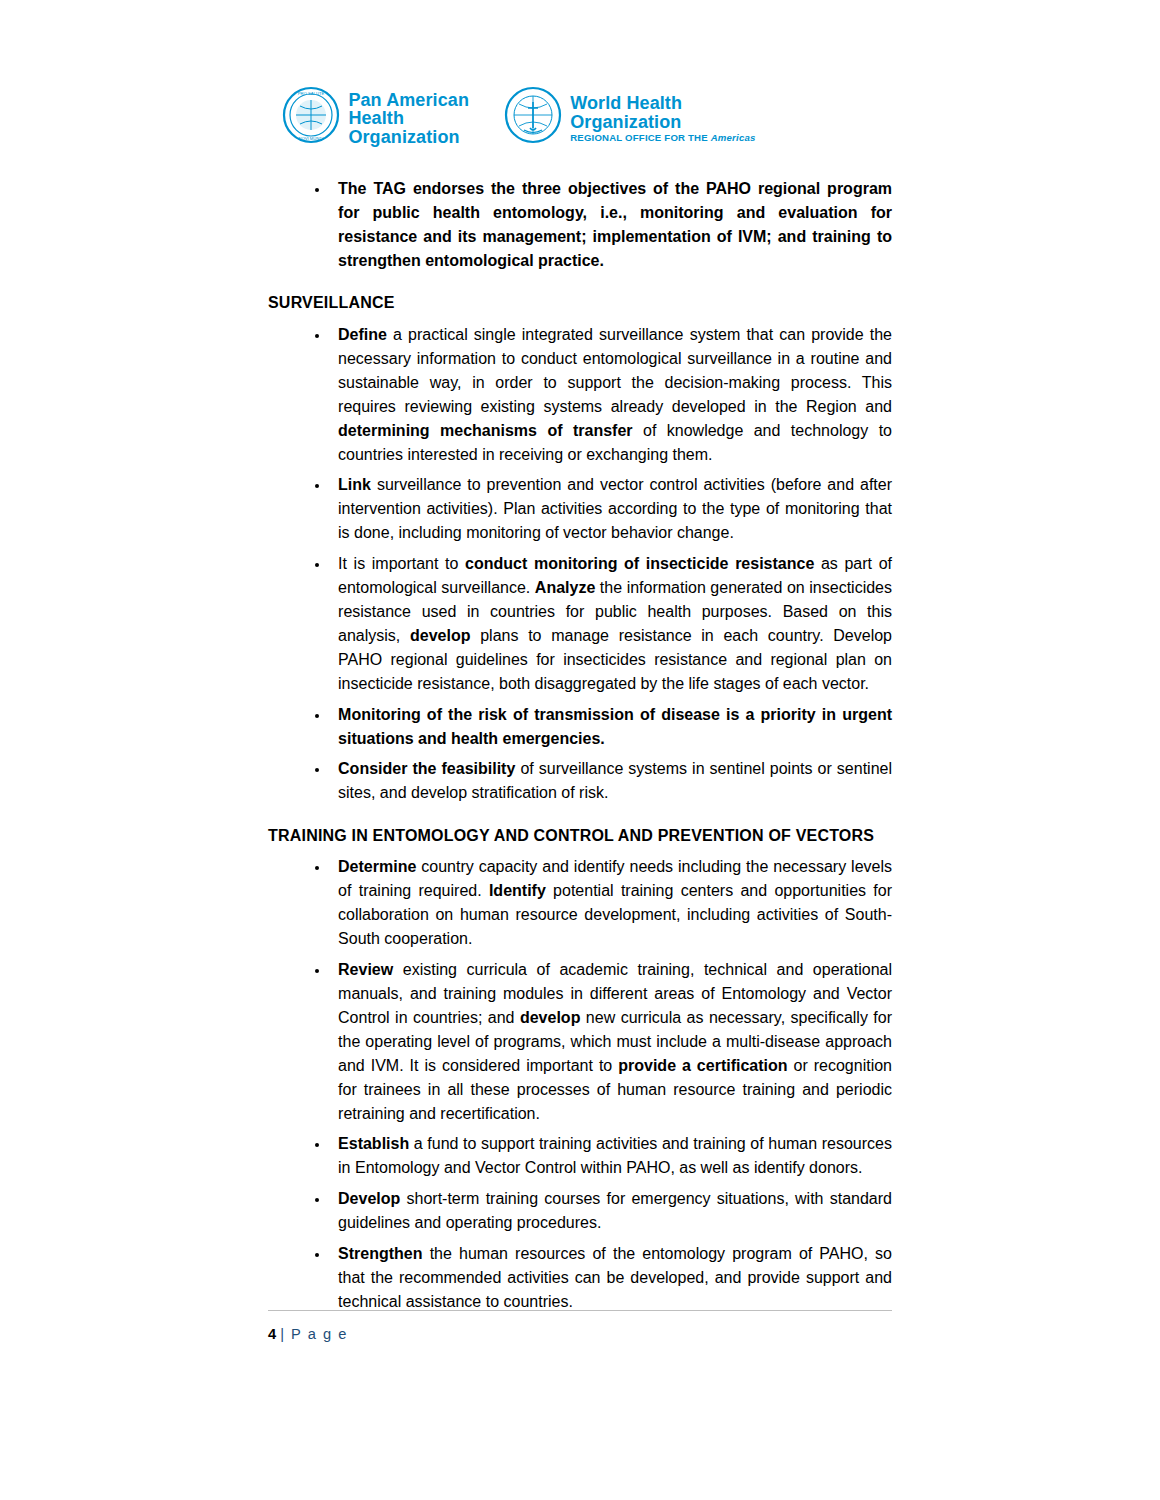PRO SALUTE NOVI MUNDI
Pan American
Health
Organization
World Health
Organization REGIONAL OFFICE FOR THE Americas
The TAG endorses the three objectives of the PAHO regional program for public health entomology, i.e., monitoring and evaluation for resistance and its management; implementation of IVM; and training to strengthen entomological practice.
SURVEILLANCE
Define a practical single integrated surveillance system that can provide the necessary information to conduct entomological surveillance in a routine and sustainable way, in order to support the decision-making process. This requires reviewing existing systems already developed in the Region and determining mechanisms of transfer of knowledge and technology to countries interested in receiving or exchanging them.
Link surveillance to prevention and vector control activities (before and after intervention activities). Plan activities according to the type of monitoring that is done, including monitoring of vector behavior change.
It is important to conduct monitoring of insecticide resistance as part of entomological surveillance. Analyze the information generated on insecticides resistance used in countries for public health purposes. Based on this analysis, develop plans to manage resistance in each country. Develop PAHO regional guidelines for insecticides resistance and regional plan on insecticide resistance, both disaggregated by the life stages of each vector.
Monitoring of the risk of transmission of disease is a priority in urgent situations and health emergencies.
Consider the feasibility of surveillance systems in sentinel points or sentinel sites, and develop stratification of risk.
TRAINING IN ENTOMOLOGY AND CONTROL AND PREVENTION OF VECTORS
Determine country capacity and identify needs including the necessary levels of training required. Identify potential training centers and opportunities for collaboration on human resource development, including activities of South-South cooperation.
Review existing curricula of academic training, technical and operational manuals, and training modules in different areas of Entomology and Vector Control in countries; and develop new curricula as necessary, specifically for the operating level of programs, which must include a multi-disease approach and IVM. It is considered important to provide a certification or recognition for trainees in all these processes of human resource training and periodic retraining and recertification.
Establish a fund to support training activities and training of human resources in Entomology and Vector Control within PAHO, as well as identify donors.
Develop short-term training courses for emergency situations, with standard guidelines and operating procedures.
Strengthen the human resources of the entomology program of PAHO, so that the recommended activities can be developed, and provide support and technical assistance to countries.
4 | P a g e